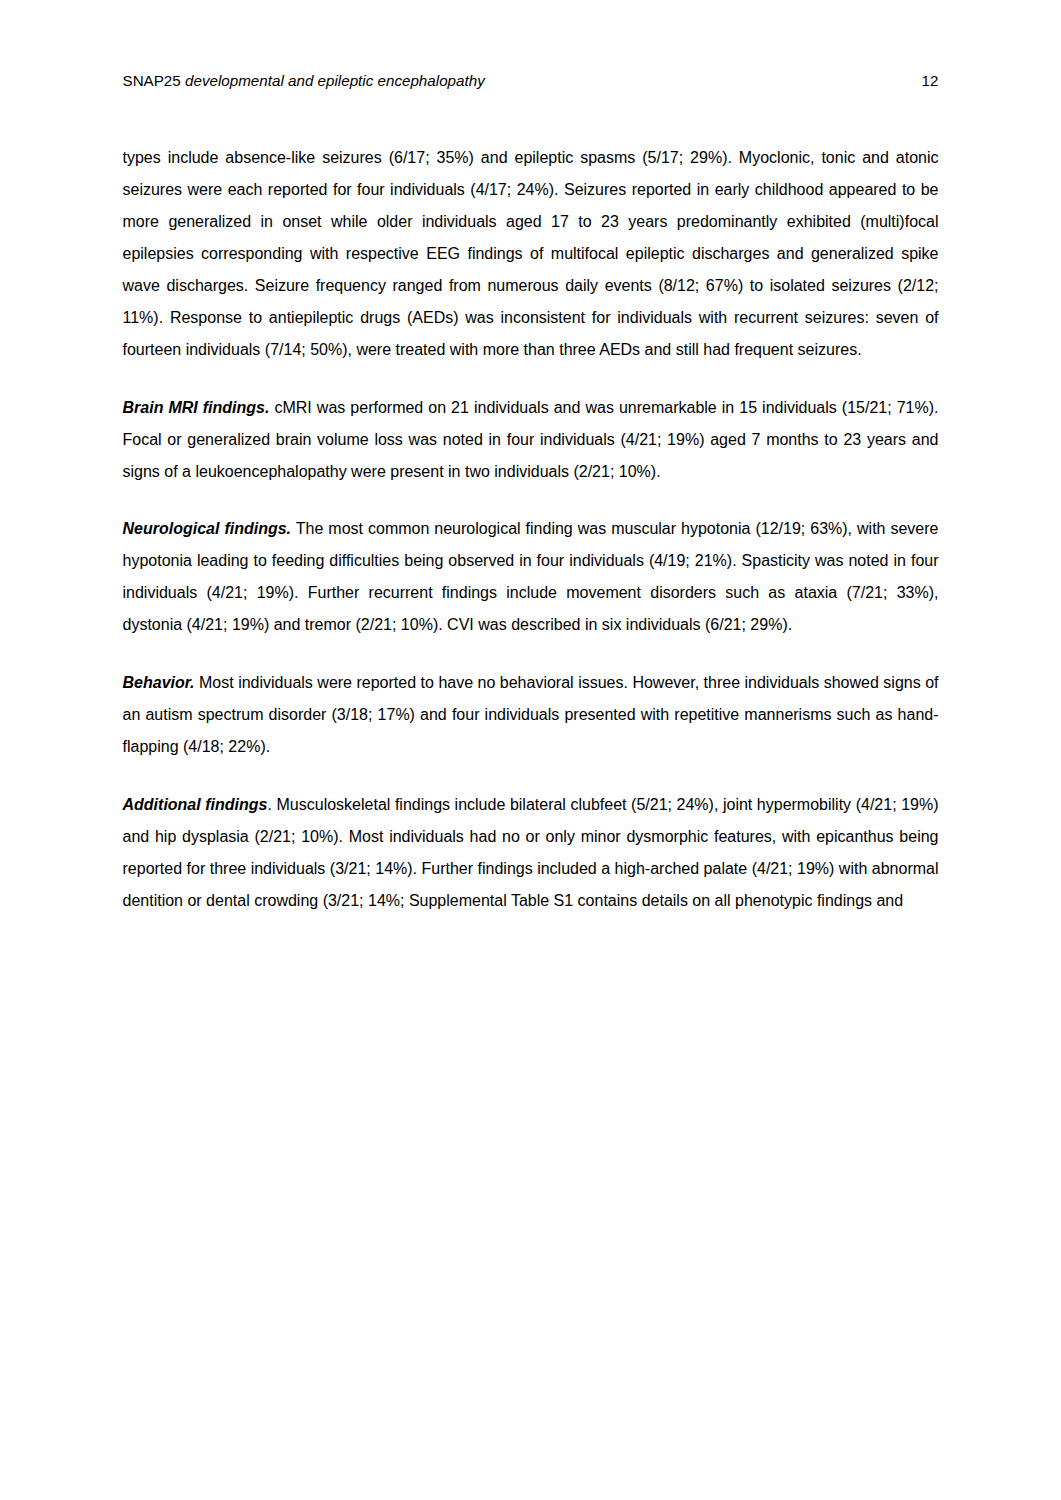SNAP25 developmental and epileptic encephalopathy 12
types include absence-like seizures (6/17; 35%) and epileptic spasms (5/17; 29%). Myoclonic, tonic and atonic seizures were each reported for four individuals (4/17; 24%). Seizures reported in early childhood appeared to be more generalized in onset while older individuals aged 17 to 23 years predominantly exhibited (multi)focal epilepsies corresponding with respective EEG findings of multifocal epileptic discharges and generalized spike wave discharges. Seizure frequency ranged from numerous daily events (8/12; 67%) to isolated seizures (2/12; 11%). Response to antiepileptic drugs (AEDs) was inconsistent for individuals with recurrent seizures: seven of fourteen individuals (7/14; 50%), were treated with more than three AEDs and still had frequent seizures.
Brain MRI findings. cMRI was performed on 21 individuals and was unremarkable in 15 individuals (15/21; 71%). Focal or generalized brain volume loss was noted in four individuals (4/21; 19%) aged 7 months to 23 years and signs of a leukoencephalopathy were present in two individuals (2/21; 10%).
Neurological findings. The most common neurological finding was muscular hypotonia (12/19; 63%), with severe hypotonia leading to feeding difficulties being observed in four individuals (4/19; 21%). Spasticity was noted in four individuals (4/21; 19%). Further recurrent findings include movement disorders such as ataxia (7/21; 33%), dystonia (4/21; 19%) and tremor (2/21; 10%). CVI was described in six individuals (6/21; 29%).
Behavior. Most individuals were reported to have no behavioral issues. However, three individuals showed signs of an autism spectrum disorder (3/18; 17%) and four individuals presented with repetitive mannerisms such as hand-flapping (4/18; 22%).
Additional findings. Musculoskeletal findings include bilateral clubfeet (5/21; 24%), joint hypermobility (4/21; 19%) and hip dysplasia (2/21; 10%). Most individuals had no or only minor dysmorphic features, with epicanthus being reported for three individuals (3/21; 14%). Further findings included a high-arched palate (4/21; 19%) with abnormal dentition or dental crowding (3/21; 14%; Supplemental Table S1 contains details on all phenotypic findings and